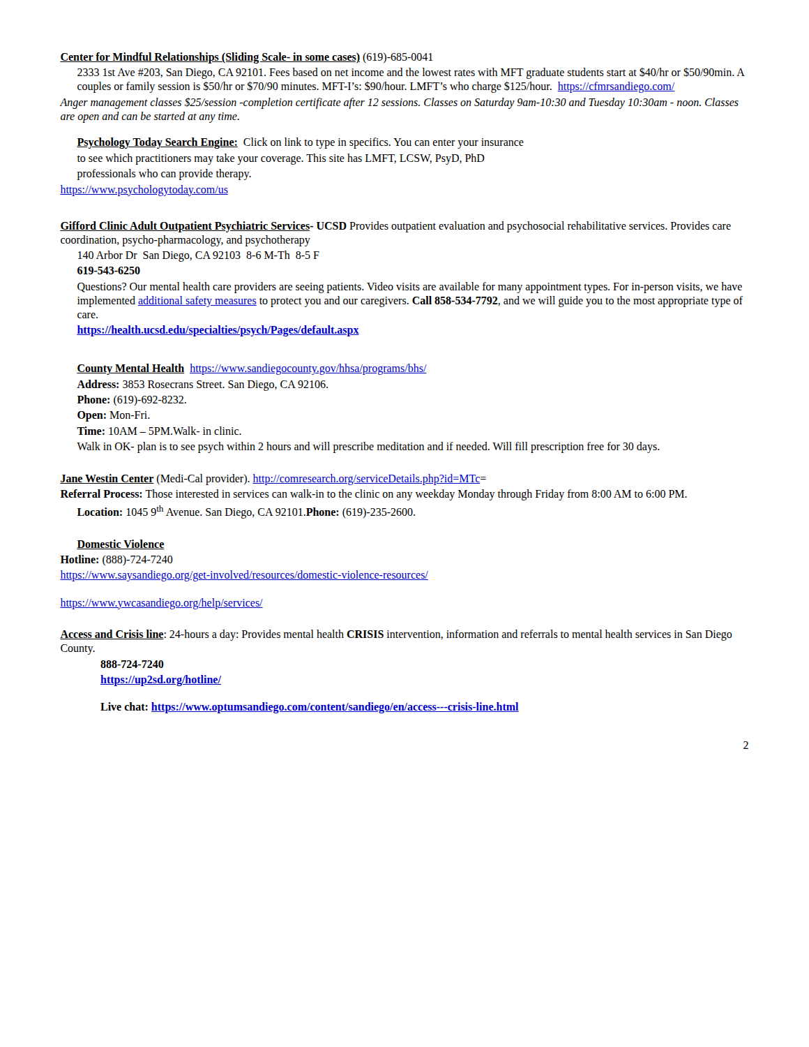Center for Mindful Relationships (Sliding Scale- in some cases) (619)-685-0041
2333 1st Ave #203, San Diego, CA 92101. Fees based on net income and the lowest rates with MFT graduate students start at $40/hr or $50/90min. A couples or family session is $50/hr or $70/90 minutes. MFT-I’s: $90/hour. LMFT’s who charge $125/hour. https://cfmrsandiego.com/
Anger management classes $25/session -completion certificate after 12 sessions. Classes on Saturday 9am-10:30 and Tuesday 10:30am - noon. Classes are open and can be started at any time.
Psychology Today Search Engine: Click on link to type in specifics. You can enter your insurance
to see which practitioners may take your coverage. This site has LMFT, LCSW, PsyD, PhD
professionals who can provide therapy.
https://www.psychologytoday.com/us
Gifford Clinic Adult Outpatient Psychiatric Services- UCSD Provides outpatient evaluation and psychosocial rehabilitative services. Provides care coordination, psycho-pharmacology, and psychotherapy
140 Arbor Dr San Diego, CA 92103 8-6 M-Th 8-5 F
619-543-6250
Questions? Our mental health care providers are seeing patients. Video visits are available for many appointment types. For in-person visits, we have implemented additional safety measures to protect you and our caregivers. Call 858-534-7792, and we will guide you to the most appropriate type of care.
https://health.ucsd.edu/specialties/psych/Pages/default.aspx
County Mental Health https://www.sandiegocounty.gov/hhsa/programs/bhs/
Address: 3853 Rosecrans Street. San Diego, CA 92106.
Phone: (619)-692-8232.
Open: Mon-Fri.
Time: 10AM – 5PM.Walk- in clinic.
Walk in OK- plan is to see psych within 2 hours and will prescribe meditation and if needed. Will fill prescription free for 30 days.
Jane Westin Center (Medi-Cal provider). http://comresearch.org/serviceDetails.php?id=MTc=
Referral Process: Those interested in services can walk-in to the clinic on any weekday Monday through Friday from 8:00 AM to 6:00 PM.
Location: 1045 9th Avenue. San Diego, CA 92101.Phone: (619)-235-2600.
Domestic Violence
Hotline: (888)-724-7240
https://www.saysandiego.org/get-involved/resources/domestic-violence-resources/
https://www.ywcasandiego.org/help/services/
Access and Crisis line: 24-hours a day: Provides mental health CRISIS intervention, information and referrals to mental health services in San Diego County.
888-724-7240
https://up2sd.org/hotline/
Live chat: https://www.optumsandiego.com/content/sandiego/en/access---crisis-line.html
2